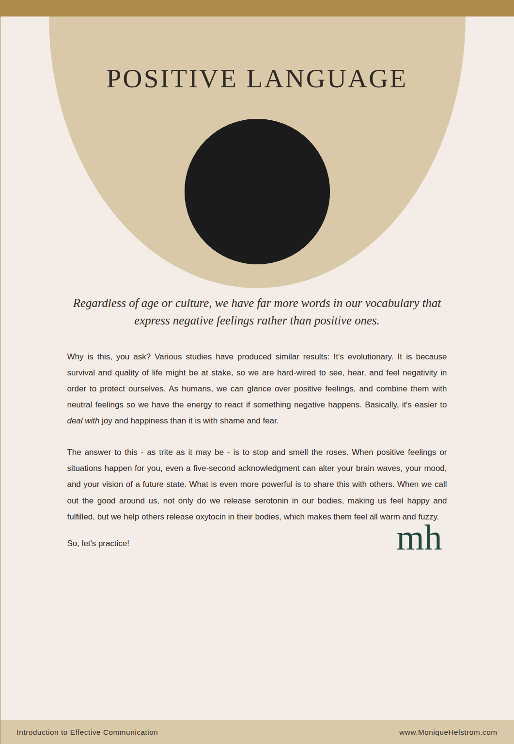POSITIVE LANGUAGE
Regardless of age or culture, we have far more words in our vocabulary that express negative feelings rather than positive ones.
Why is this, you ask? Various studies have produced similar results: It's evolutionary. It is because survival and quality of life might be at stake, so we are hard-wired to see, hear, and feel negativity in order to protect ourselves. As humans, we can glance over positive feelings, and combine them with neutral feelings so we have the energy to react if something negative happens. Basically, it's easier to deal with joy and happiness than it is with shame and fear.
The answer to this - as trite as it may be - is to stop and smell the roses. When positive feelings or situations happen for you, even a five-second acknowledgment can alter your brain waves, your mood, and your vision of a future state. What is even more powerful is to share this with others. When we call out the good around us, not only do we release serotonin in our bodies, making us feel happy and fulfilled, but we help others release oxytocin in their bodies, which makes them feel all warm and fuzzy.
So, let's practice!
mh
Introduction to Effective Communication www.MoniqueHelstrom.com